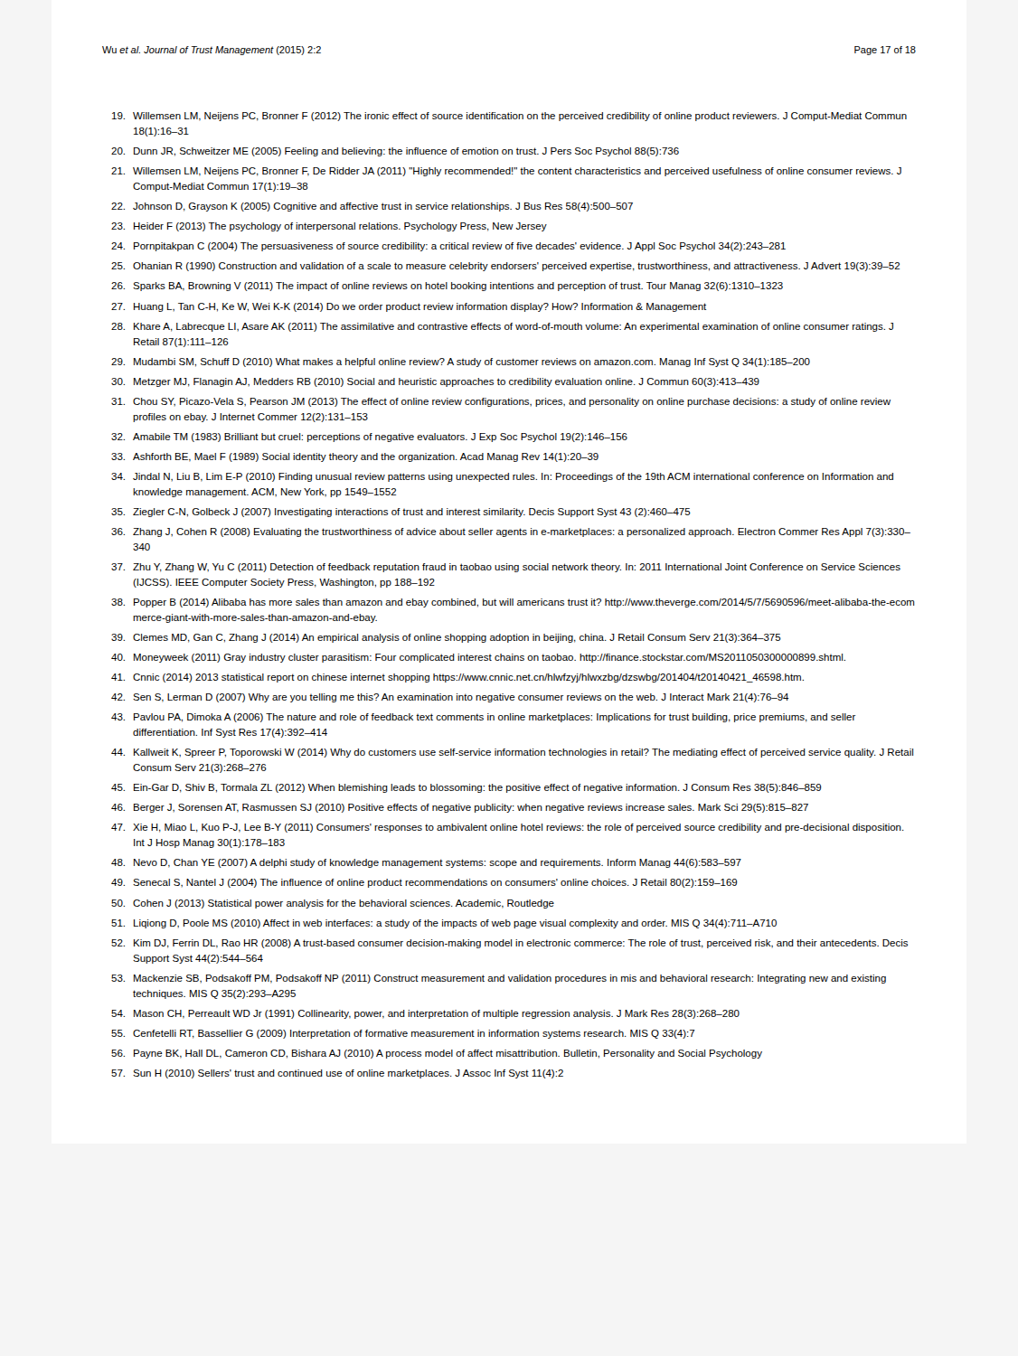Wu et al. Journal of Trust Management (2015) 2:2
Page 17 of 18
19. Willemsen LM, Neijens PC, Bronner F (2012) The ironic effect of source identification on the perceived credibility of online product reviewers. J Comput-Mediat Commun 18(1):16–31
20. Dunn JR, Schweitzer ME (2005) Feeling and believing: the influence of emotion on trust. J Pers Soc Psychol 88(5):736
21. Willemsen LM, Neijens PC, Bronner F, De Ridder JA (2011) "Highly recommended!" the content characteristics and perceived usefulness of online consumer reviews. J Comput-Mediat Commun 17(1):19–38
22. Johnson D, Grayson K (2005) Cognitive and affective trust in service relationships. J Bus Res 58(4):500–507
23. Heider F (2013) The psychology of interpersonal relations. Psychology Press, New Jersey
24. Pornpitakpan C (2004) The persuasiveness of source credibility: a critical review of five decades' evidence. J Appl Soc Psychol 34(2):243–281
25. Ohanian R (1990) Construction and validation of a scale to measure celebrity endorsers' perceived expertise, trustworthiness, and attractiveness. J Advert 19(3):39–52
26. Sparks BA, Browning V (2011) The impact of online reviews on hotel booking intentions and perception of trust. Tour Manag 32(6):1310–1323
27. Huang L, Tan C-H, Ke W, Wei K-K (2014) Do we order product review information display? How? Information & Management
28. Khare A, Labrecque LI, Asare AK (2011) The assimilative and contrastive effects of word-of-mouth volume: An experimental examination of online consumer ratings. J Retail 87(1):111–126
29. Mudambi SM, Schuff D (2010) What makes a helpful online review? A study of customer reviews on amazon.com. Manag Inf Syst Q 34(1):185–200
30. Metzger MJ, Flanagin AJ, Medders RB (2010) Social and heuristic approaches to credibility evaluation online. J Commun 60(3):413–439
31. Chou SY, Picazo-Vela S, Pearson JM (2013) The effect of online review configurations, prices, and personality on online purchase decisions: a study of online review profiles on ebay. J Internet Commer 12(2):131–153
32. Amabile TM (1983) Brilliant but cruel: perceptions of negative evaluators. J Exp Soc Psychol 19(2):146–156
33. Ashforth BE, Mael F (1989) Social identity theory and the organization. Acad Manag Rev 14(1):20–39
34. Jindal N, Liu B, Lim E-P (2010) Finding unusual review patterns using unexpected rules. In: Proceedings of the 19th ACM international conference on Information and knowledge management. ACM, New York, pp 1549–1552
35. Ziegler C-N, Golbeck J (2007) Investigating interactions of trust and interest similarity. Decis Support Syst 43 (2):460–475
36. Zhang J, Cohen R (2008) Evaluating the trustworthiness of advice about seller agents in e-marketplaces: a personalized approach. Electron Commer Res Appl 7(3):330–340
37. Zhu Y, Zhang W, Yu C (2011) Detection of feedback reputation fraud in taobao using social network theory. In: 2011 International Joint Conference on Service Sciences (IJCSS). IEEE Computer Society Press, Washington, pp 188–192
38. Popper B (2014) Alibaba has more sales than amazon and ebay combined, but will americans trust it? http://www.theverge.com/2014/5/7/5690596/meet-alibaba-the-ecommerce-giant-with-more-sales-than-amazon-and-ebay.
39. Clemes MD, Gan C, Zhang J (2014) An empirical analysis of online shopping adoption in beijing, china. J Retail Consum Serv 21(3):364–375
40. Moneyweek (2011) Gray industry cluster parasitism: Four complicated interest chains on taobao. http://finance.stockstar.com/MS2011050300000899.shtml.
41. Cnnic (2014) 2013 statistical report on chinese internet shopping https://www.cnnic.net.cn/hlwfzyj/hlwxzbg/dzswbg/201404/t20140421_46598.htm.
42. Sen S, Lerman D (2007) Why are you telling me this? An examination into negative consumer reviews on the web. J Interact Mark 21(4):76–94
43. Pavlou PA, Dimoka A (2006) The nature and role of feedback text comments in online marketplaces: Implications for trust building, price premiums, and seller differentiation. Inf Syst Res 17(4):392–414
44. Kallweit K, Spreer P, Toporowski W (2014) Why do customers use self-service information technologies in retail? The mediating effect of perceived service quality. J Retail Consum Serv 21(3):268–276
45. Ein-Gar D, Shiv B, Tormala ZL (2012) When blemishing leads to blossoming: the positive effect of negative information. J Consum Res 38(5):846–859
46. Berger J, Sorensen AT, Rasmussen SJ (2010) Positive effects of negative publicity: when negative reviews increase sales. Mark Sci 29(5):815–827
47. Xie H, Miao L, Kuo P-J, Lee B-Y (2011) Consumers' responses to ambivalent online hotel reviews: the role of perceived source credibility and pre-decisional disposition. Int J Hosp Manag 30(1):178–183
48. Nevo D, Chan YE (2007) A delphi study of knowledge management systems: scope and requirements. Inform Manag 44(6):583–597
49. Senecal S, Nantel J (2004) The influence of online product recommendations on consumers' online choices. J Retail 80(2):159–169
50. Cohen J (2013) Statistical power analysis for the behavioral sciences. Academic, Routledge
51. Liqiong D, Poole MS (2010) Affect in web interfaces: a study of the impacts of web page visual complexity and order. MIS Q 34(4):711–A710
52. Kim DJ, Ferrin DL, Rao HR (2008) A trust-based consumer decision-making model in electronic commerce: The role of trust, perceived risk, and their antecedents. Decis Support Syst 44(2):544–564
53. Mackenzie SB, Podsakoff PM, Podsakoff NP (2011) Construct measurement and validation procedures in mis and behavioral research: Integrating new and existing techniques. MIS Q 35(2):293–A295
54. Mason CH, Perreault WD Jr (1991) Collinearity, power, and interpretation of multiple regression analysis. J Mark Res 28(3):268–280
55. Cenfetelli RT, Bassellier G (2009) Interpretation of formative measurement in information systems research. MIS Q 33(4):7
56. Payne BK, Hall DL, Cameron CD, Bishara AJ (2010) A process model of affect misattribution. Bulletin, Personality and Social Psychology
57. Sun H (2010) Sellers' trust and continued use of online marketplaces. J Assoc Inf Syst 11(4):2